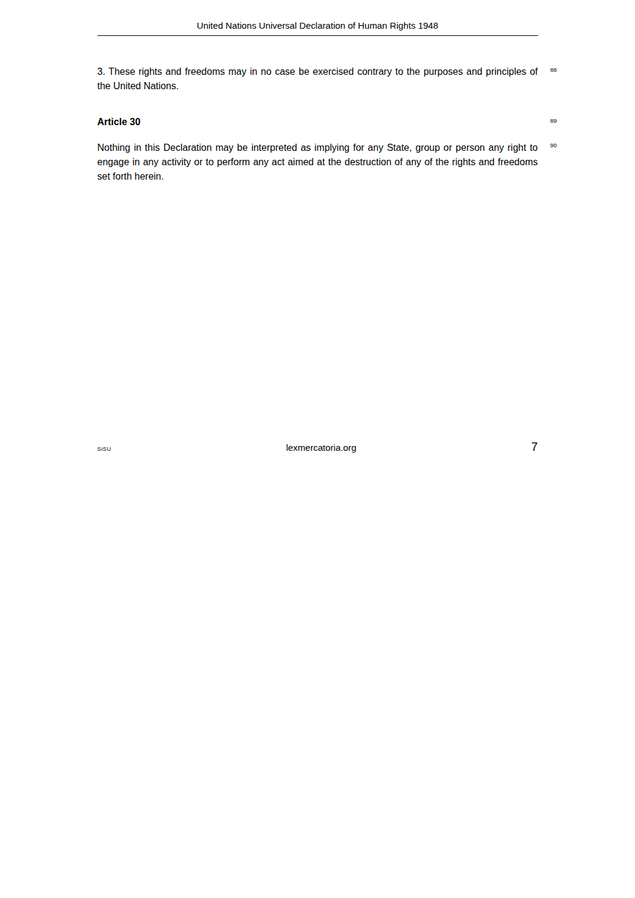United Nations Universal Declaration of Human Rights 1948
883. These rights and freedoms may in no case be exercised contrary to the purposes and principles of the United Nations.
89 Article 30
90 Nothing in this Declaration may be interpreted as implying for any State, group or person any right to engage in any activity or to perform any act aimed at the destruction of any of the rights and freedoms set forth herein.
SiSU lexmercatoria.org 7